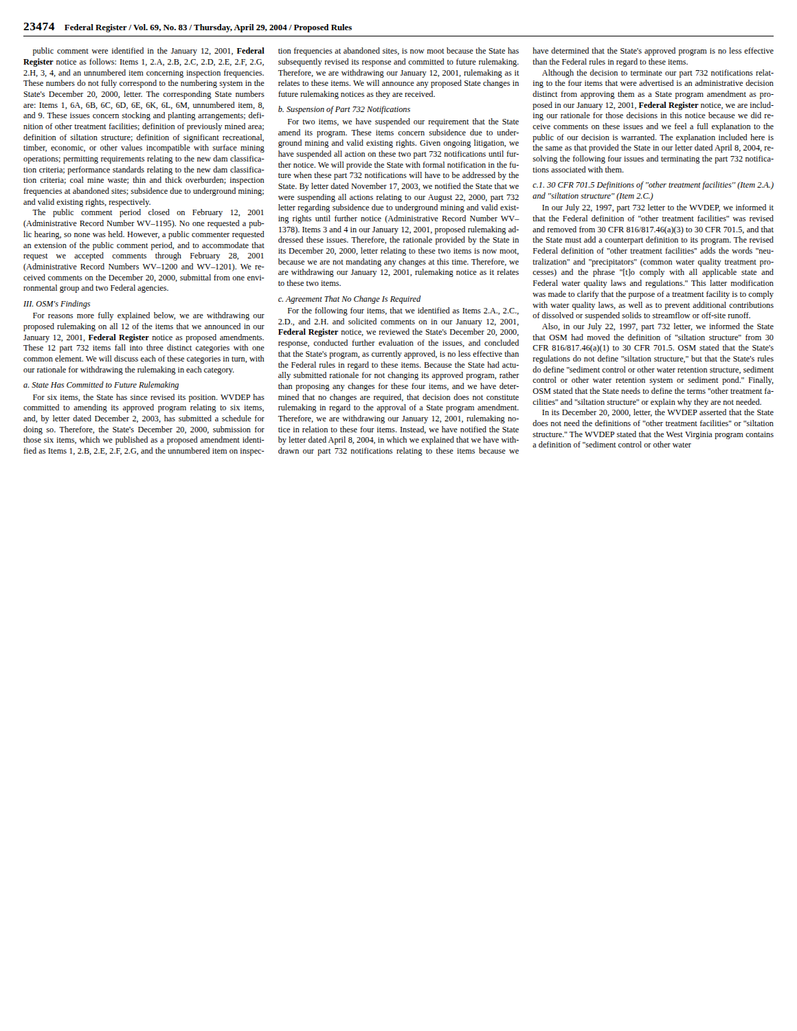23474 Federal Register / Vol. 69, No. 83 / Thursday, April 29, 2004 / Proposed Rules
public comment were identified in the January 12, 2001, Federal Register notice as follows: Items 1, 2.A, 2.B, 2.C, 2.D, 2.E, 2.F, 2.G, 2.H, 3, 4, and an unnumbered item concerning inspection frequencies. These numbers do not fully correspond to the numbering system in the State's December 20, 2000, letter. The corresponding State numbers are: Items 1, 6A, 6B, 6C, 6D, 6E, 6K, 6L, 6M, unnumbered item, 8, and 9. These issues concern stocking and planting arrangements; definition of other treatment facilities; definition of previously mined area; definition of siltation structure; definition of significant recreational, timber, economic, or other values incompatible with surface mining operations; permitting requirements relating to the new dam classification criteria; performance standards relating to the new dam classification criteria; coal mine waste; thin and thick overburden; inspection frequencies at abandoned sites; subsidence due to underground mining; and valid existing rights, respectively.
The public comment period closed on February 12, 2001 (Administrative Record Number WV–1195). No one requested a public hearing, so none was held. However, a public commenter requested an extension of the public comment period, and to accommodate that request we accepted comments through February 28, 2001 (Administrative Record Numbers WV–1200 and WV–1201). We received comments on the December 20, 2000, submittal from one environmental group and two Federal agencies.
III. OSM's Findings
For reasons more fully explained below, we are withdrawing our proposed rulemaking on all 12 of the items that we announced in our January 12, 2001, Federal Register notice as proposed amendments. These 12 part 732 items fall into three distinct categories with one common element. We will discuss each of these categories in turn, with our rationale for withdrawing the rulemaking in each category.
a. State Has Committed to Future Rulemaking
For six items, the State has since revised its position. WVDEP has committed to amending its approved program relating to six items, and, by letter dated December 2, 2003, has submitted a schedule for doing so. Therefore, the State's December 20, 2000, submission for those six items, which we published as a proposed amendment identified as Items 1, 2.B, 2.E, 2.F, 2.G, and the unnumbered item on inspection frequencies at abandoned sites, is now moot because the State has subsequently revised its response and committed to future rulemaking. Therefore, we are withdrawing our January 12, 2001, rulemaking as it relates to these items. We will announce any proposed State changes in future rulemaking notices as they are received.
b. Suspension of Part 732 Notifications
For two items, we have suspended our requirement that the State amend its program. These items concern subsidence due to underground mining and valid existing rights. Given ongoing litigation, we have suspended all action on these two part 732 notifications until further notice. We will provide the State with formal notification in the future when these part 732 notifications will have to be addressed by the State. By letter dated November 17, 2003, we notified the State that we were suspending all actions relating to our August 22, 2000, part 732 letter regarding subsidence due to underground mining and valid existing rights until further notice (Administrative Record Number WV–1378). Items 3 and 4 in our January 12, 2001, proposed rulemaking addressed these issues. Therefore, the rationale provided by the State in its December 20, 2000, letter relating to these two items is now moot, because we are not mandating any changes at this time. Therefore, we are withdrawing our January 12, 2001, rulemaking notice as it relates to these two items.
c. Agreement That No Change Is Required
For the following four items, that we identified as Items 2.A., 2.C., 2.D., and 2.H. and solicited comments on in our January 12, 2001, Federal Register notice, we reviewed the State's December 20, 2000, response, conducted further evaluation of the issues, and concluded that the State's program, as currently approved, is no less effective than the Federal rules in regard to these items. Because the State had actually submitted rationale for not changing its approved program, rather than proposing any changes for these four items, and we have determined that no changes are required, that decision does not constitute rulemaking in regard to the approval of a State program amendment. Therefore, we are withdrawing our January 12, 2001, rulemaking notice in relation to these four items. Instead, we have notified the State by letter dated April 8, 2004, in which we explained that we have withdrawn our part 732 notifications relating to these items because we have determined that the State's approved program is no less effective than the Federal rules in regard to these items.
Although the decision to terminate our part 732 notifications relating to the four items that were advertised is an administrative decision distinct from approving them as a State program amendment as proposed in our January 12, 2001, Federal Register notice, we are including our rationale for those decisions in this notice because we did receive comments on these issues and we feel a full explanation to the public of our decision is warranted. The explanation included here is the same as that provided the State in our letter dated April 8, 2004, resolving the following four issues and terminating the part 732 notifications associated with them.
c.1. 30 CFR 701.5 Definitions of ''other treatment facilities'' (Item 2.A.) and ''siltation structure'' (Item 2.C.)
In our July 22, 1997, part 732 letter to the WVDEP, we informed it that the Federal definition of ''other treatment facilities'' was revised and removed from 30 CFR 816/817.46(a)(3) to 30 CFR 701.5, and that the State must add a counterpart definition to its program. The revised Federal definition of ''other treatment facilities'' adds the words ''neutralization'' and ''precipitators'' (common water quality treatment processes) and the phrase ''[t]o comply with all applicable state and Federal water quality laws and regulations.'' This latter modification was made to clarify that the purpose of a treatment facility is to comply with water quality laws, as well as to prevent additional contributions of dissolved or suspended solids to streamflow or off-site runoff.
Also, in our July 22, 1997, part 732 letter, we informed the State that OSM had moved the definition of ''siltation structure'' from 30 CFR 816/817.46(a)(1) to 30 CFR 701.5. OSM stated that the State's regulations do not define ''siltation structure,'' but that the State's rules do define ''sediment control or other water retention structure, sediment control or other water retention system or sediment pond.'' Finally, OSM stated that the State needs to define the terms ''other treatment facilities'' and ''siltation structure'' or explain why they are not needed.
In its December 20, 2000, letter, the WVDEP asserted that the State does not need the definitions of ''other treatment facilities'' or ''siltation structure.'' The WVDEP stated that the West Virginia program contains a definition of ''sediment control or other water